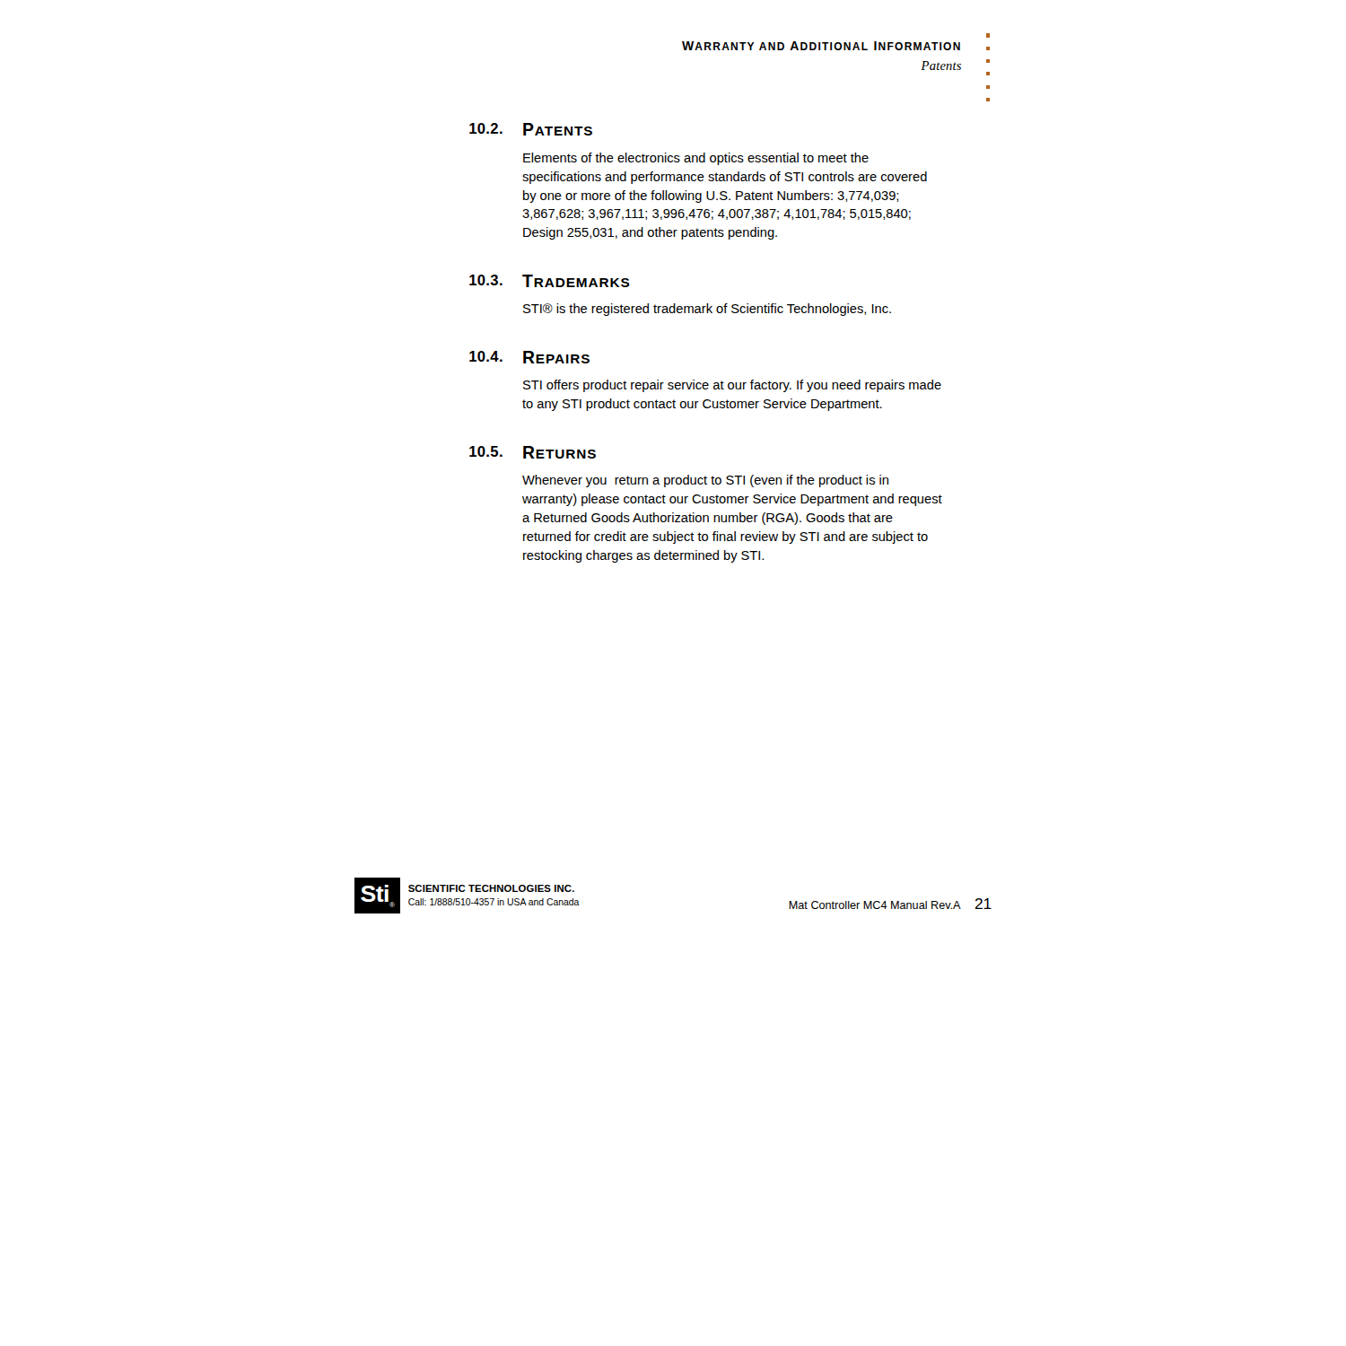WARRANTY AND ADDITIONAL INFORMATION
Patents
10.2. PATENTS
Elements of the electronics and optics essential to meet the specifications and performance standards of STI controls are covered by one or more of the following U.S. Patent Numbers: 3,774,039; 3,867,628; 3,967,111; 3,996,476; 4,007,387; 4,101,784; 5,015,840; Design 255,031, and other patents pending.
10.3. TRADEMARKS
STI® is the registered trademark of Scientific Technologies, Inc.
10.4. REPAIRS
STI offers product repair service at our factory. If you need repairs made to any STI product contact our Customer Service Department.
10.5. RETURNS
Whenever you return a product to STI (even if the product is in warranty) please contact our Customer Service Department and request a Returned Goods Authorization number (RGA). Goods that are returned for credit are subject to final review by STI and are subject to restocking charges as determined by STI.
Sti®
SCIENTIFIC TECHNOLOGIES INC.
Call: 1/888/510-4357 in USA and Canada
Mat Controller MC4 Manual Rev.A 21